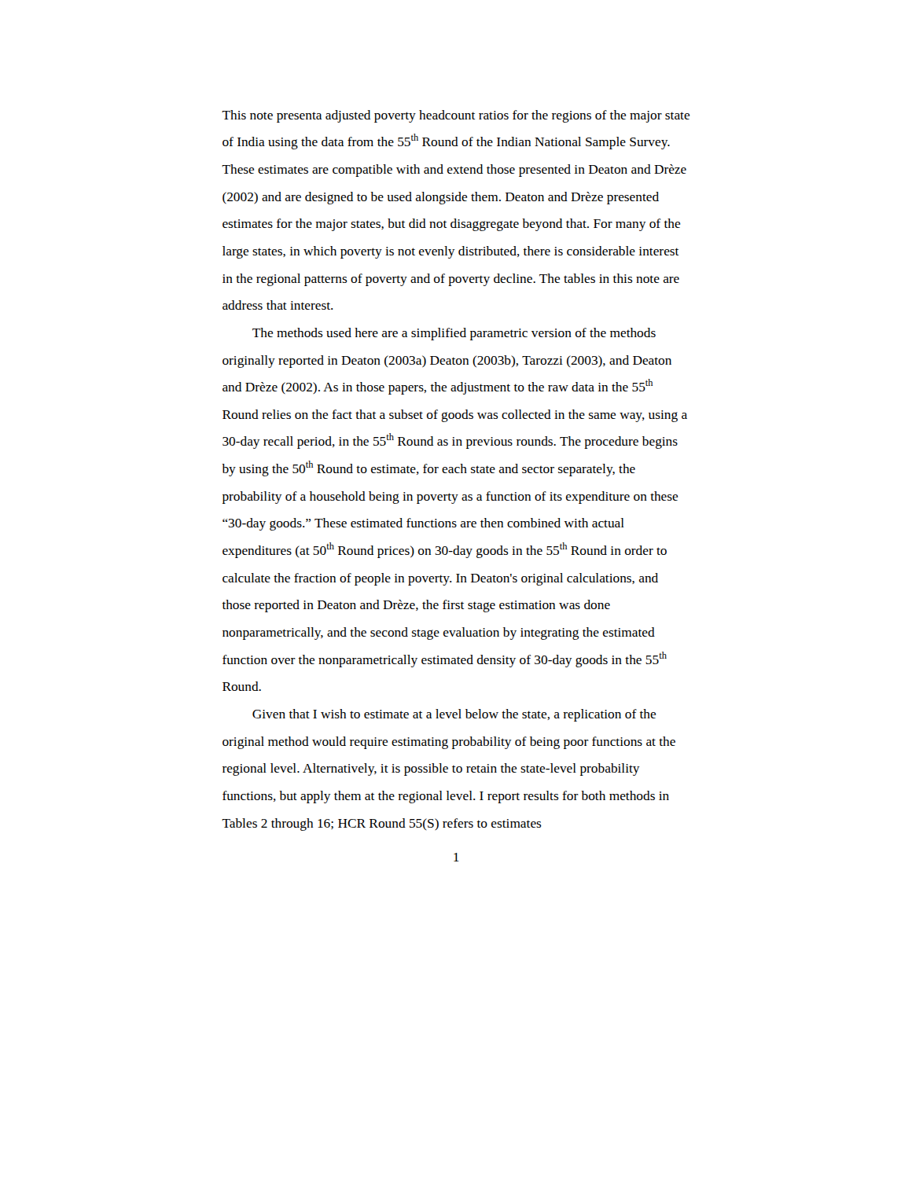This note presenta adjusted poverty headcount ratios for the regions of the major state of India using the data from the 55th Round of the Indian National Sample Survey. These estimates are compatible with and extend those presented in Deaton and Drèze (2002) and are designed to be used alongside them. Deaton and Drèze presented estimates for the major states, but did not disaggregate beyond that. For many of the large states, in which poverty is not evenly distributed, there is considerable interest in the regional patterns of poverty and of poverty decline. The tables in this note are address that interest.
The methods used here are a simplified parametric version of the methods originally reported in Deaton (2003a) Deaton (2003b), Tarozzi (2003), and Deaton and Drèze (2002). As in those papers, the adjustment to the raw data in the 55th Round relies on the fact that a subset of goods was collected in the same way, using a 30-day recall period, in the 55th Round as in previous rounds. The procedure begins by using the 50th Round to estimate, for each state and sector separately, the probability of a household being in poverty as a function of its expenditure on these “30-day goods.” These estimated functions are then combined with actual expenditures (at 50th Round prices) on 30-day goods in the 55th Round in order to calculate the fraction of people in poverty. In Deaton's original calculations, and those reported in Deaton and Drèze, the first stage estimation was done nonparametrically, and the second stage evaluation by integrating the estimated function over the nonparametrically estimated density of 30-day goods in the 55th Round.
Given that I wish to estimate at a level below the state, a replication of the original method would require estimating probability of being poor functions at the regional level. Alternatively, it is possible to retain the state-level probability functions, but apply them at the regional level. I report results for both methods in Tables 2 through 16; HCR Round 55(S) refers to estimates
1